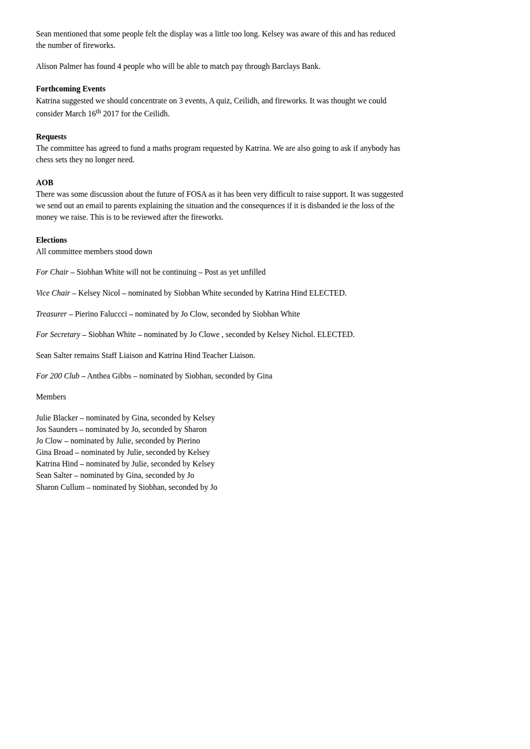Sean mentioned that some people felt the display was a little too long. Kelsey was aware of this and has reduced the number of fireworks.
Alison Palmer has found 4 people who will be able to match pay through Barclays Bank.
Forthcoming Events
Katrina suggested we should concentrate on 3 events, A quiz, Ceilidh, and fireworks. It was thought we could consider March 16th 2017 for the Ceilidh.
Requests
The committee has agreed to fund a maths program requested by Katrina. We are also going to ask if anybody has chess sets they no longer need.
AOB
There was some discussion about the future of FOSA as it has been very difficult to raise support. It was suggested we send out an email to parents explaining the situation and the consequences if it is disbanded ie the loss of the money we raise. This is to be reviewed after the fireworks.
Elections
All committee members stood down
For Chair – Siobhan White will not be continuing – Post as yet unfilled
Vice Chair – Kelsey Nicol – nominated by Siobhan White seconded by Katrina Hind ELECTED.
Treasurer – Pierino Faluccci – nominated by Jo Clow, seconded by Siobhan White
For Secretary – Siobhan White – nominated by Jo Clowe , seconded by Kelsey Nichol. ELECTED.
Sean Salter remains Staff Liaison and Katrina Hind Teacher Liaison.
For 200 Club – Anthea Gibbs – nominated by Siobhan, seconded by Gina
Members
Julie Blacker – nominated by Gina, seconded by Kelsey
Jos Saunders – nominated by Jo, seconded by Sharon
Jo Clow – nominated by Julie, seconded by Pierino
Gina Broad – nominated by Julie, seconded by Kelsey
Katrina Hind – nominated by Julie, seconded by Kelsey
Sean Salter – nominated by Gina, seconded by Jo
Sharon Cullum – nominated by Siobhan, seconded by Jo